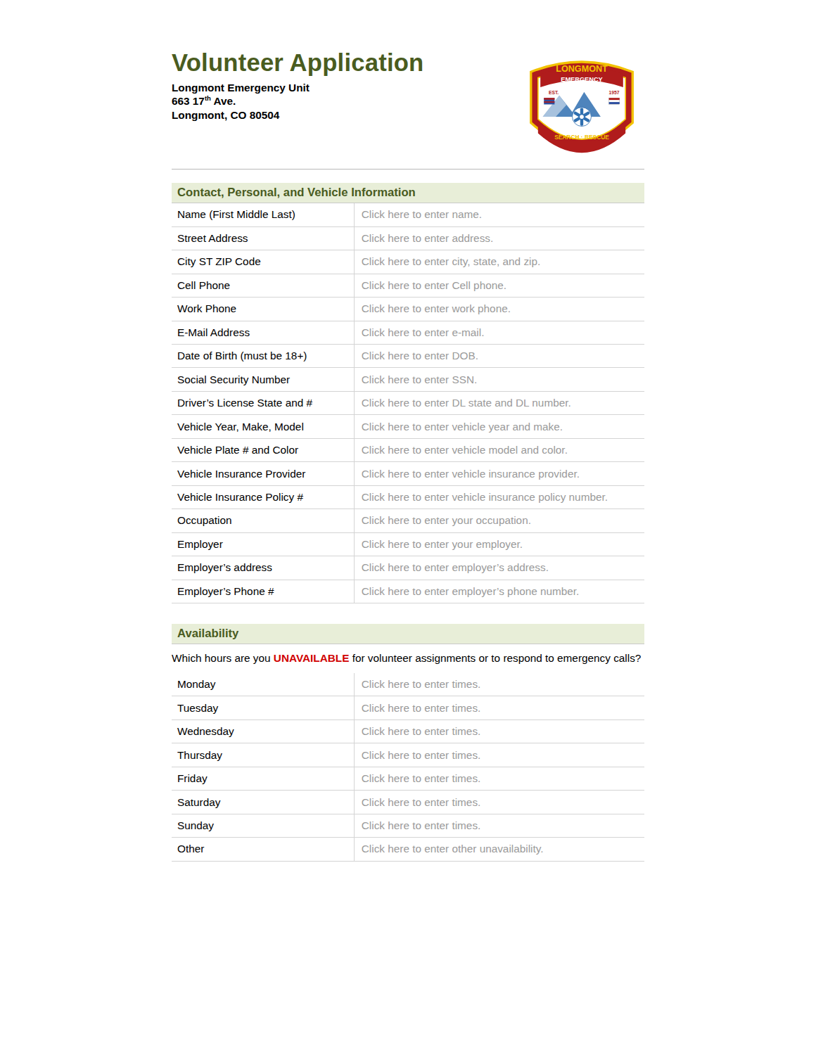LONGMONT EMERGENCY UNIT EST. 1957 SEARCH · RESCUE
Volunteer Application
Longmont Emergency Unit
663 17th Ave.
Longmont, CO 80504
Contact, Personal, and Vehicle Information
| Name (First Middle Last) | Click here to enter name. |
| Street Address | Click here to enter address. |
| City ST ZIP Code | Click here to enter city, state, and zip. |
| Cell Phone | Click here to enter Cell phone. |
| Work Phone | Click here to enter work phone. |
| E-Mail Address | Click here to enter e-mail. |
| Date of Birth (must be 18+) | Click here to enter DOB. |
| Social Security Number | Click here to enter SSN. |
| Driver’s License State and # | Click here to enter DL state and DL number. |
| Vehicle Year, Make, Model | Click here to enter vehicle year and make. |
| Vehicle Plate # and Color | Click here to enter vehicle model and color. |
| Vehicle Insurance Provider | Click here to enter vehicle insurance provider. |
| Vehicle Insurance Policy # | Click here to enter vehicle insurance policy number. |
| Occupation | Click here to enter your occupation. |
| Employer | Click here to enter your employer. |
| Employer’s address | Click here to enter employer’s address. |
| Employer’s Phone # | Click here to enter employer’s phone number. |
Availability
Which hours are you UNAVAILABLE for volunteer assignments or to respond to emergency calls?
| Monday | Click here to enter times. |
| Tuesday | Click here to enter times. |
| Wednesday | Click here to enter times. |
| Thursday | Click here to enter times. |
| Friday | Click here to enter times. |
| Saturday | Click here to enter times. |
| Sunday | Click here to enter times. |
| Other | Click here to enter other unavailability. |